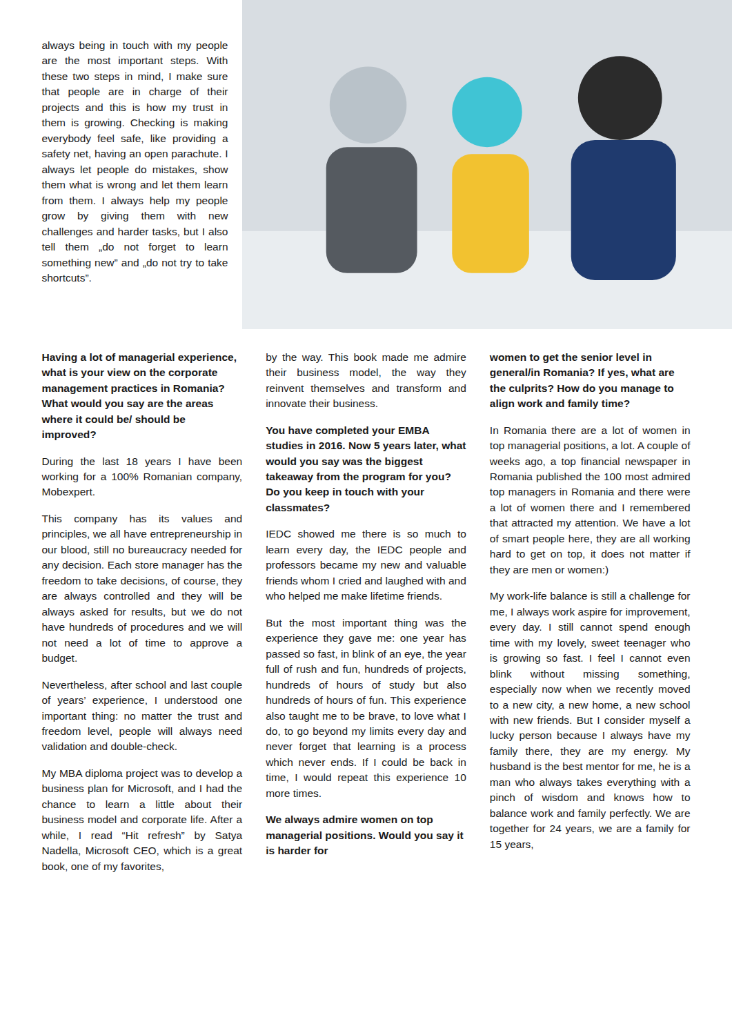always being in touch with my people are the most important steps. With these two steps in mind, I make sure that people are in charge of their projects and this is how my trust in them is growing. Checking is making everybody feel safe, like providing a safety net, having an open parachute. I always let people do mistakes, show them what is wrong and let them learn from them. I always help my people grow by giving them with new challenges and harder tasks, but I also tell them „do not forget to learn something new” and „do not try to take shortcuts”.
Having a lot of managerial experience, what is your view on the corporate management practices in Romania? What would you say are the areas where it could be/ should be improved?
During the last 18 years I have been working for a 100% Romanian company, Mobexpert.
This company has its values and principles, we all have entrepreneurship in our blood, still no bureaucracy needed for any decision. Each store manager has the freedom to take decisions, of course, they are always controlled and they will be always asked for results, but we do not have hundreds of procedures and we will not need a lot of time to approve a budget.
Nevertheless, after school and last couple of years’ experience, I understood one important thing: no matter the trust and freedom level, people will always need validation and double-check.
My MBA diploma project was to develop a business plan for Microsoft, and I had the chance to learn a little about their business model and corporate life. After a while, I read “Hit refresh” by Satya Nadella, Microsoft CEO, which is a great book, one of my favorites,
by the way. This book made me admire their business model, the way they reinvent themselves and transform and innovate their business.
You have completed your EMBA studies in 2016. Now 5 years later, what would you say was the biggest takeaway from the program for you? Do you keep in touch with your classmates?
IEDC showed me there is so much to learn every day, the IEDC people and professors became my new and valuable friends whom I cried and laughed with and who helped me make lifetime friends.
But the most important thing was the experience they gave me: one year has passed so fast, in blink of an eye, the year full of rush and fun, hundreds of projects, hundreds of hours of study but also hundreds of hours of fun. This experience also taught me to be brave, to love what I do, to go beyond my limits every day and never forget that learning is a process which never ends. If I could be back in time, I would repeat this experience 10 more times.
We always admire women on top managerial positions. Would you say it is harder for
women to get the senior level in general/in Romania? If yes, what are the culprits? How do you manage to align work and family time?
In Romania there are a lot of women in top managerial positions, a lot. A couple of weeks ago, a top financial newspaper in Romania published the 100 most admired top managers in Romania and there were a lot of women there and I remembered that attracted my attention. We have a lot of smart people here, they are all working hard to get on top, it does not matter if they are men or women:)
My work-life balance is still a challenge for me, I always work aspire for improvement, every day. I still cannot spend enough time with my lovely, sweet teenager who is growing so fast. I feel I cannot even blink without missing something, especially now when we recently moved to a new city, a new home, a new school with new friends. But I consider myself a lucky person because I always have my family there, they are my energy. My husband is the best mentor for me, he is a man who always takes everything with a pinch of wisdom and knows how to balance work and family perfectly. We are together for 24 years, we are a family for 15 years,